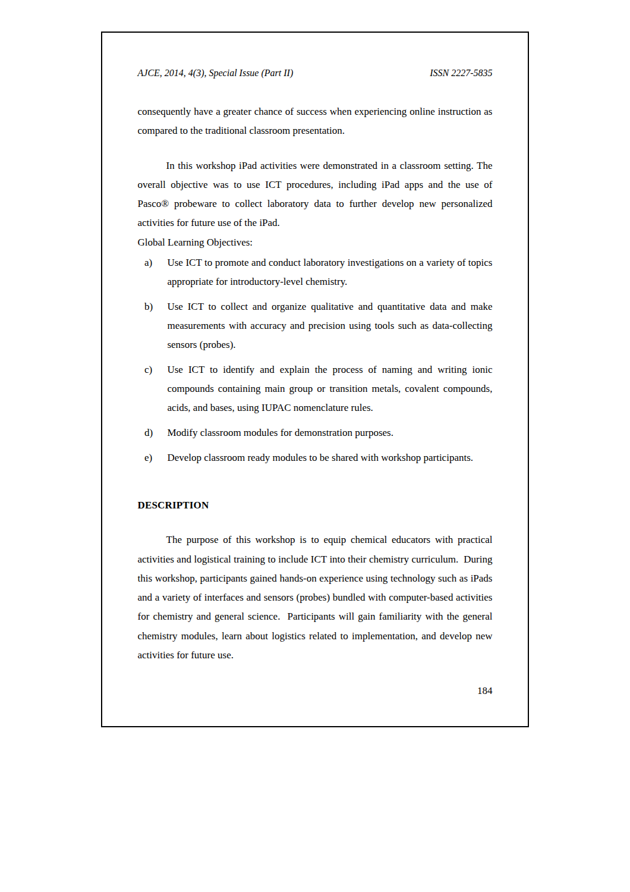AJCE, 2014, 4(3), Special Issue (Part II)
ISSN 2227-5835
consequently have a greater chance of success when experiencing online instruction as compared to the traditional classroom presentation.
In this workshop iPad activities were demonstrated in a classroom setting. The overall objective was to use ICT procedures, including iPad apps and the use of Pasco® probeware to collect laboratory data to further develop new personalized activities for future use of the iPad.
Global Learning Objectives:
a) Use ICT to promote and conduct laboratory investigations on a variety of topics appropriate for introductory-level chemistry.
b) Use ICT to collect and organize qualitative and quantitative data and make measurements with accuracy and precision using tools such as data-collecting sensors (probes).
c) Use ICT to identify and explain the process of naming and writing ionic compounds containing main group or transition metals, covalent compounds, acids, and bases, using IUPAC nomenclature rules.
d) Modify classroom modules for demonstration purposes.
e) Develop classroom ready modules to be shared with workshop participants.
DESCRIPTION
The purpose of this workshop is to equip chemical educators with practical activities and logistical training to include ICT into their chemistry curriculum. During this workshop, participants gained hands-on experience using technology such as iPads and a variety of interfaces and sensors (probes) bundled with computer-based activities for chemistry and general science. Participants will gain familiarity with the general chemistry modules, learn about logistics related to implementation, and develop new activities for future use.
184